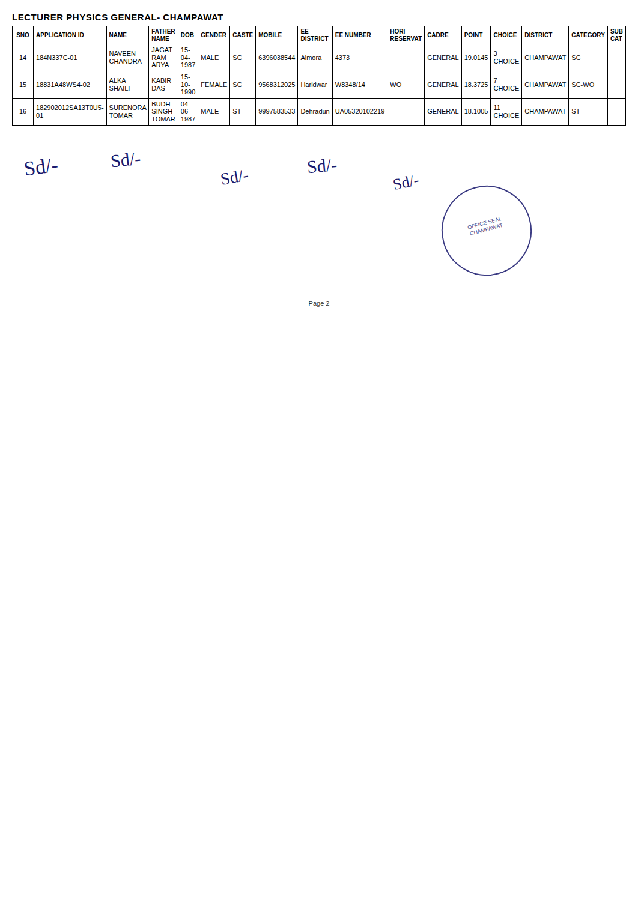LECTURER PHYSICS GENERAL- CHAMPAWAT
| SNO | APPLICATION ID | NAME | FATHER NAME | DOB | GENDER | CASTE | MOBILE | EE DISTRICT | EE NUMBER | HORI RESERVAT | CADRE | POINT | CHOICE | DISTRICT | CATEGORY | SUB CAT |
| --- | --- | --- | --- | --- | --- | --- | --- | --- | --- | --- | --- | --- | --- | --- | --- | --- |
| 14 | 184N337C-01 | NAVEEN CHANDRA | JAGAT RAM ARYA | 15-04-1987 | MALE | SC | 6396038544 | Almora | 4373 | | GENERAL | 19.0145 | 3 CHOICE | CHAMPAWAT | SC | |
| 15 | 18831A48WS4-02 | ALKA SHAILI | KABIR DAS | 15-10-1990 | FEMALE | SC | 9568312025 | Haridwar | W8348/14 | WO | GENERAL | 18.3725 | 7 CHOICE | CHAMPAWAT | SC-WO | |
| 16 | 182902012SA13T0U5-01 | SURENORA TOMAR | BUDH SINGH TOMAR | 04-06-1987 | MALE | ST | 9997583533 | Dehradun | UA05320102219 | | GENERAL | 18.1005 | 11 CHOICE | CHAMPAWAT | ST | |
Sd/- Sd/- Sd/- Sd/- Sd/-
OFFICE SEAL
CHAMPAWAT
Page 2